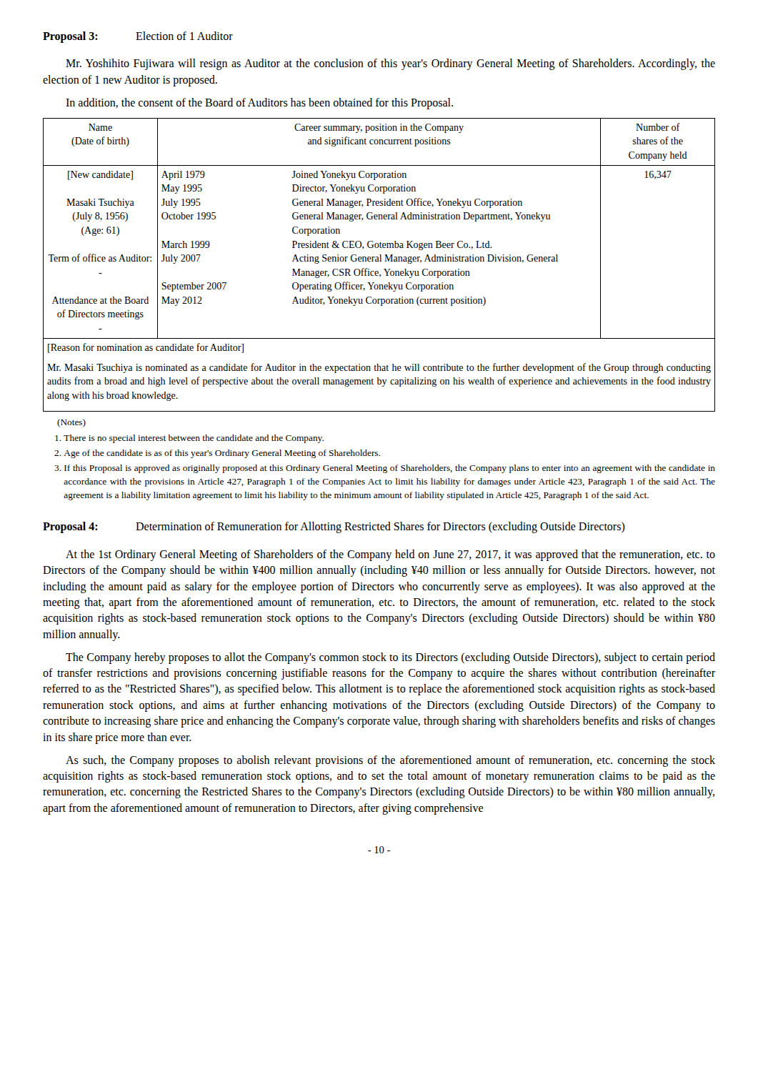Proposal 3:
Election of 1 Auditor
Mr. Yoshihito Fujiwara will resign as Auditor at the conclusion of this year's Ordinary General Meeting of Shareholders. Accordingly, the election of 1 new Auditor is proposed.
In addition, the consent of the Board of Auditors has been obtained for this Proposal.
| Name (Date of birth) | Career summary, position in the Company and significant concurrent positions | Number of shares of the Company held |
| --- | --- | --- |
| [New candidate] Masaki Tsuchiya (July 8, 1956) (Age: 61) Term of office as Auditor: - Attendance at the Board of Directors meetings - | / April 1979 / Joined Yonekyu Corporation / / May 1995 / Director, Yonekyu Corporation / / July 1995 / General Manager, President Office, Yonekyu Corporation / / October 1995 / General Manager, General Administration Department, Yonekyu Corporation / / March 1999 / President & CEO, Gotemba Kogen Beer Co., Ltd. / / July 2007 / Acting Senior General Manager, Administration Division, General Manager, CSR Office, Yonekyu Corporation / / September 2007 / Operating Officer, Yonekyu Corporation / / May 2012 / Auditor, Yonekyu Corporation (current position) / | 16,347 |
| [Reason for nomination as candidate for Auditor] Mr. Masaki Tsuchiya is nominated as a candidate for Auditor in the expectation that he will contribute to the further development of the Group through conducting audits from a broad and high level of perspective about the overall management by capitalizing on his wealth of experience and achievements in the food industry along with his broad knowledge. |
(Notes)
There is no special interest between the candidate and the Company.
Age of the candidate is as of this year's Ordinary General Meeting of Shareholders.
If this Proposal is approved as originally proposed at this Ordinary General Meeting of Shareholders, the Company plans to enter into an agreement with the candidate in accordance with the provisions in Article 427, Paragraph 1 of the Companies Act to limit his liability for damages under Article 423, Paragraph 1 of the said Act. The agreement is a liability limitation agreement to limit his liability to the minimum amount of liability stipulated in Article 425, Paragraph 1 of the said Act.
Proposal 4:
Determination of Remuneration for Allotting Restricted Shares for Directors (excluding Outside Directors)
At the 1st Ordinary General Meeting of Shareholders of the Company held on June 27, 2017, it was approved that the remuneration, etc. to Directors of the Company should be within ¥400 million annually (including ¥40 million or less annually for Outside Directors. however, not including the amount paid as salary for the employee portion of Directors who concurrently serve as employees). It was also approved at the meeting that, apart from the aforementioned amount of remuneration, etc. to Directors, the amount of remuneration, etc. related to the stock acquisition rights as stock-based remuneration stock options to the Company's Directors (excluding Outside Directors) should be within ¥80 million annually.
The Company hereby proposes to allot the Company's common stock to its Directors (excluding Outside Directors), subject to certain period of transfer restrictions and provisions concerning justifiable reasons for the Company to acquire the shares without contribution (hereinafter referred to as the "Restricted Shares"), as specified below. This allotment is to replace the aforementioned stock acquisition rights as stock-based remuneration stock options, and aims at further enhancing motivations of the Directors (excluding Outside Directors) of the Company to contribute to increasing share price and enhancing the Company's corporate value, through sharing with shareholders benefits and risks of changes in its share price more than ever.
As such, the Company proposes to abolish relevant provisions of the aforementioned amount of remuneration, etc. concerning the stock acquisition rights as stock-based remuneration stock options, and to set the total amount of monetary remuneration claims to be paid as the remuneration, etc. concerning the Restricted Shares to the Company's Directors (excluding Outside Directors) to be within ¥80 million annually, apart from the aforementioned amount of remuneration to Directors, after giving comprehensive
- 10 -